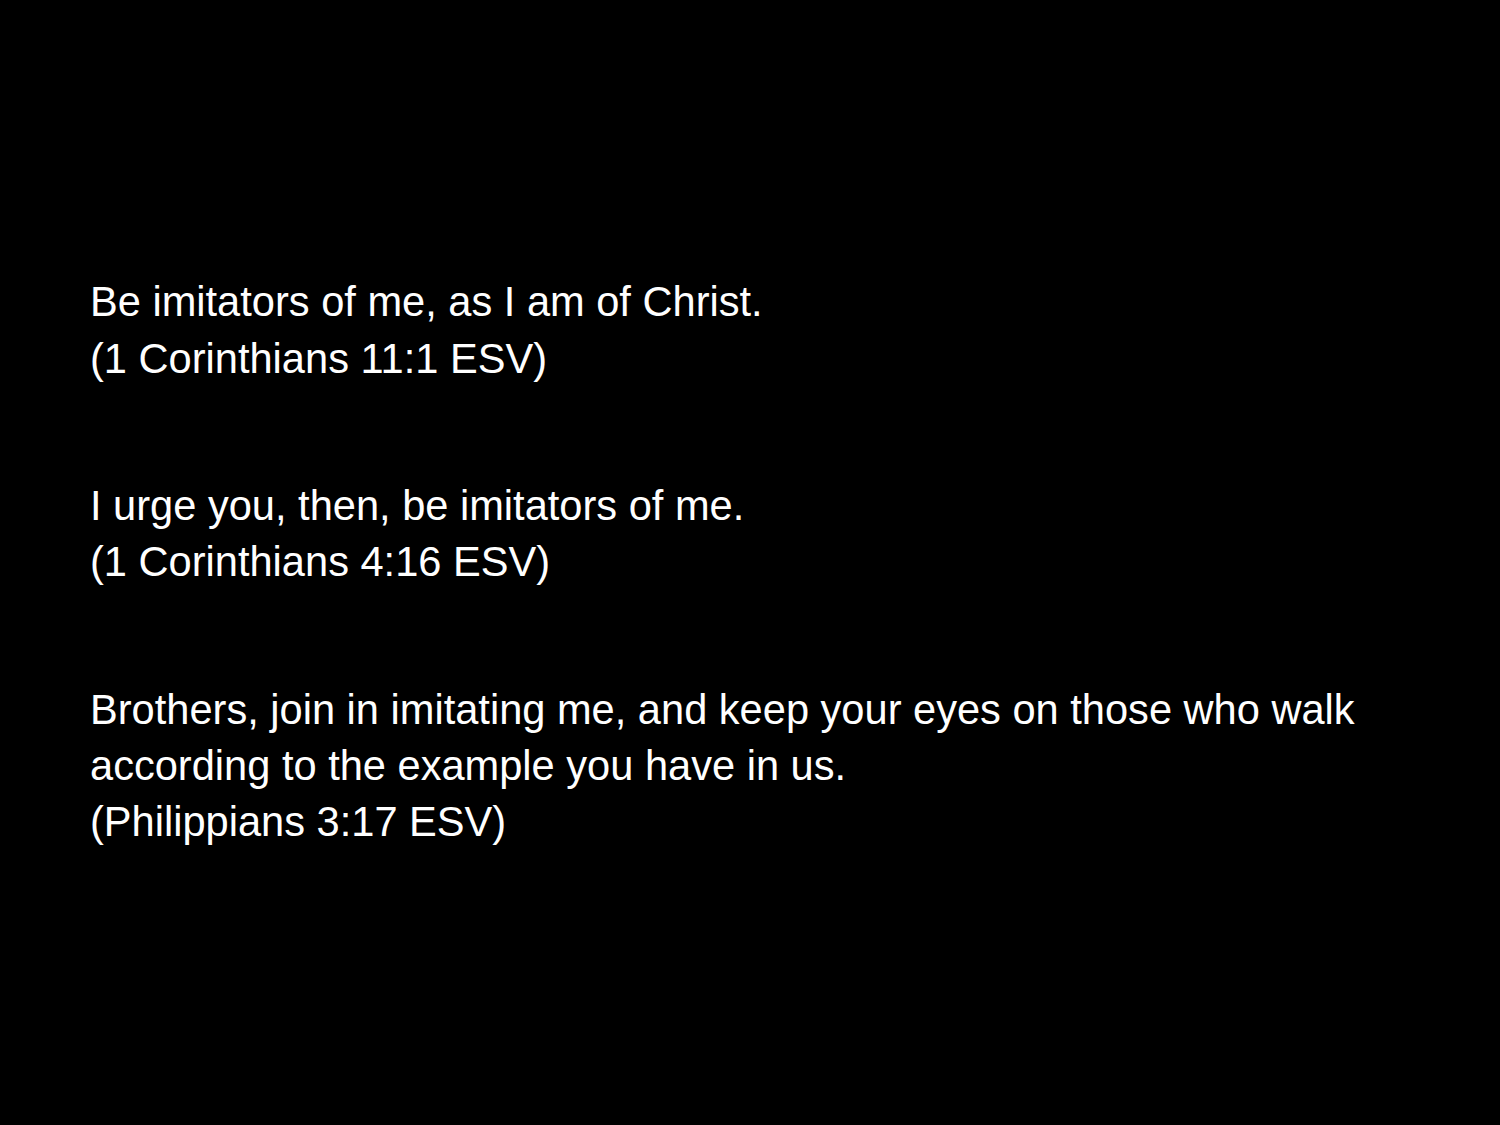Be imitators of me, as I am of Christ.
(1 Corinthians 11:1 ESV)
I urge you, then, be imitators of me.
(1 Corinthians 4:16 ESV)
Brothers, join in imitating me, and keep your eyes on those who walk according to the example you have in us. (Philippians 3:17 ESV)